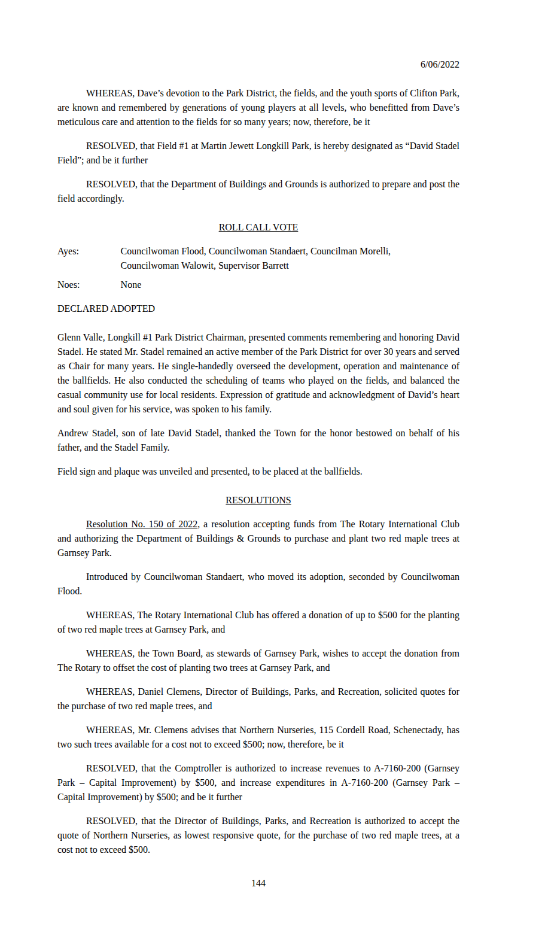6/06/2022
WHEREAS, Dave’s devotion to the Park District, the fields, and the youth sports of Clifton Park, are known and remembered by generations of young players at all levels, who benefitted from Dave’s meticulous care and attention to the fields for so many years; now, therefore, be it
RESOLVED, that Field #1 at Martin Jewett Longkill Park, is hereby designated as “David Stadel Field”; and be it further
RESOLVED, that the Department of Buildings and Grounds is authorized to prepare and post the field accordingly.
ROLL CALL VOTE
Ayes:
Councilwoman Flood, Councilwoman Standaert, Councilman Morelli,
Councilwoman Walowit, Supervisor Barrett
Noes:
None
DECLARED ADOPTED
Glenn Valle, Longkill #1 Park District Chairman, presented comments remembering and honoring David Stadel. He stated Mr. Stadel remained an active member of the Park District for over 30 years and served as Chair for many years. He single-handedly overseed the development, operation and maintenance of the ballfields. He also conducted the scheduling of teams who played on the fields, and balanced the casual community use for local residents. Expression of gratitude and acknowledgment of David’s heart and soul given for his service, was spoken to his family.
Andrew Stadel, son of late David Stadel, thanked the Town for the honor bestowed on behalf of his father, and the Stadel Family.
Field sign and plaque was unveiled and presented, to be placed at the ballfields.
RESOLUTIONS
Resolution No. 150 of 2022, a resolution accepting funds from The Rotary International Club and authorizing the Department of Buildings & Grounds to purchase and plant two red maple trees at Garnsey Park.
Introduced by Councilwoman Standaert, who moved its adoption, seconded by Councilwoman Flood.
WHEREAS, The Rotary International Club has offered a donation of up to $500 for the planting of two red maple trees at Garnsey Park, and
WHEREAS, the Town Board, as stewards of Garnsey Park, wishes to accept the donation from The Rotary to offset the cost of planting two trees at Garnsey Park, and
WHEREAS, Daniel Clemens, Director of Buildings, Parks, and Recreation, solicited quotes for the purchase of two red maple trees, and
WHEREAS, Mr. Clemens advises that Northern Nurseries, 115 Cordell Road, Schenectady, has two such trees available for a cost not to exceed $500; now, therefore, be it
RESOLVED, that the Comptroller is authorized to increase revenues to A-7160-200 (Garnsey Park – Capital Improvement) by $500, and increase expenditures in A-7160-200 (Garnsey Park – Capital Improvement) by $500; and be it further
RESOLVED, that the Director of Buildings, Parks, and Recreation is authorized to accept the quote of Northern Nurseries, as lowest responsive quote, for the purchase of two red maple trees, at a cost not to exceed $500.
144